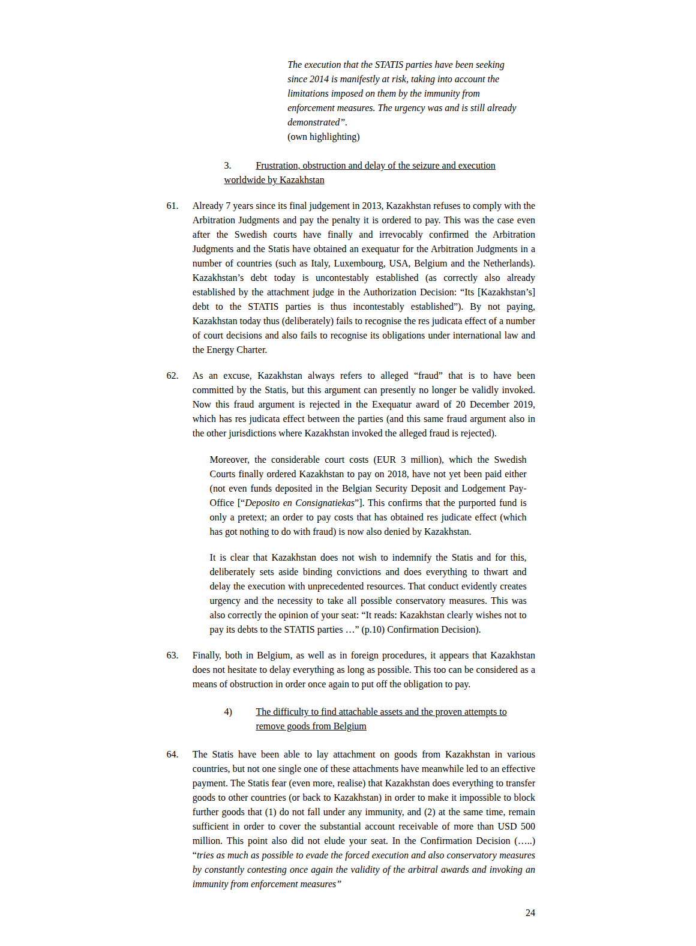The execution that the STATIS parties have been seeking since 2014 is manifestly at risk, taking into account the limitations imposed on them by the immunity from enforcement measures. The urgency was and is still already demonstrated”.
(own highlighting)
3. Frustration, obstruction and delay of the seizure and execution worldwide by Kazakhstan
61.
Already 7 years since its final judgement in 2013, Kazakhstan refuses to comply with the Arbitration Judgments and pay the penalty it is ordered to pay. This was the case even after the Swedish courts have finally and irrevocably confirmed the Arbitration Judgments and the Statis have obtained an exequatur for the Arbitration Judgments in a number of countries (such as Italy, Luxembourg, USA, Belgium and the Netherlands). Kazakhstan’s debt today is uncontestably established (as correctly also already established by the attachment judge in the Authorization Decision: “Its [Kazakhstan’s] debt to the STATIS parties is thus incontestably established”). By not paying, Kazakhstan today thus (deliberately) fails to recognise the res judicata effect of a number of court decisions and also fails to recognise its obligations under international law and the Energy Charter.
62.
As an excuse, Kazakhstan always refers to alleged “fraud” that is to have been committed by the Statis, but this argument can presently no longer be validly invoked. Now this fraud argument is rejected in the Exequatur award of 20 December 2019, which has res judicata effect between the parties (and this same fraud argument also in the other jurisdictions where Kazakhstan invoked the alleged fraud is rejected).
Moreover, the considerable court costs (EUR 3 million), which the Swedish Courts finally ordered Kazakhstan to pay on 2018, have not yet been paid either (not even funds deposited in the Belgian Security Deposit and Lodgement Pay-Office [“Deposito en Consignatiekas”]. This confirms that the purported fund is only a pretext; an order to pay costs that has obtained res judicate effect (which has got nothing to do with fraud) is now also denied by Kazakhstan.
It is clear that Kazakhstan does not wish to indemnify the Statis and for this, deliberately sets aside binding convictions and does everything to thwart and delay the execution with unprecedented resources. That conduct evidently creates urgency and the necessity to take all possible conservatory measures. This was also correctly the opinion of your seat: “It reads: Kazakhstan clearly wishes not to pay its debts to the STATIS parties …” (p.10) Confirmation Decision).
63.
Finally, both in Belgium, as well as in foreign procedures, it appears that Kazakhstan does not hesitate to delay everything as long as possible. This too can be considered as a means of obstruction in order once again to put off the obligation to pay.
4) The difficulty to find attachable assets and the proven attempts to remove goods from Belgium
64.
The Statis have been able to lay attachment on goods from Kazakhstan in various countries, but not one single one of these attachments have meanwhile led to an effective payment. The Statis fear (even more, realise) that Kazakhstan does everything to transfer goods to other countries (or back to Kazakhstan) in order to make it impossible to block further goods that (1) do not fall under any immunity, and (2) at the same time, remain sufficient in order to cover the substantial account receivable of more than USD 500 million. This point also did not elude your seat. In the Confirmation Decision (…..) “tries as much as possible to evade the forced execution and also conservatory measures by constantly contesting once again the validity of the arbitral awards and invoking an immunity from enforcement measures”
24